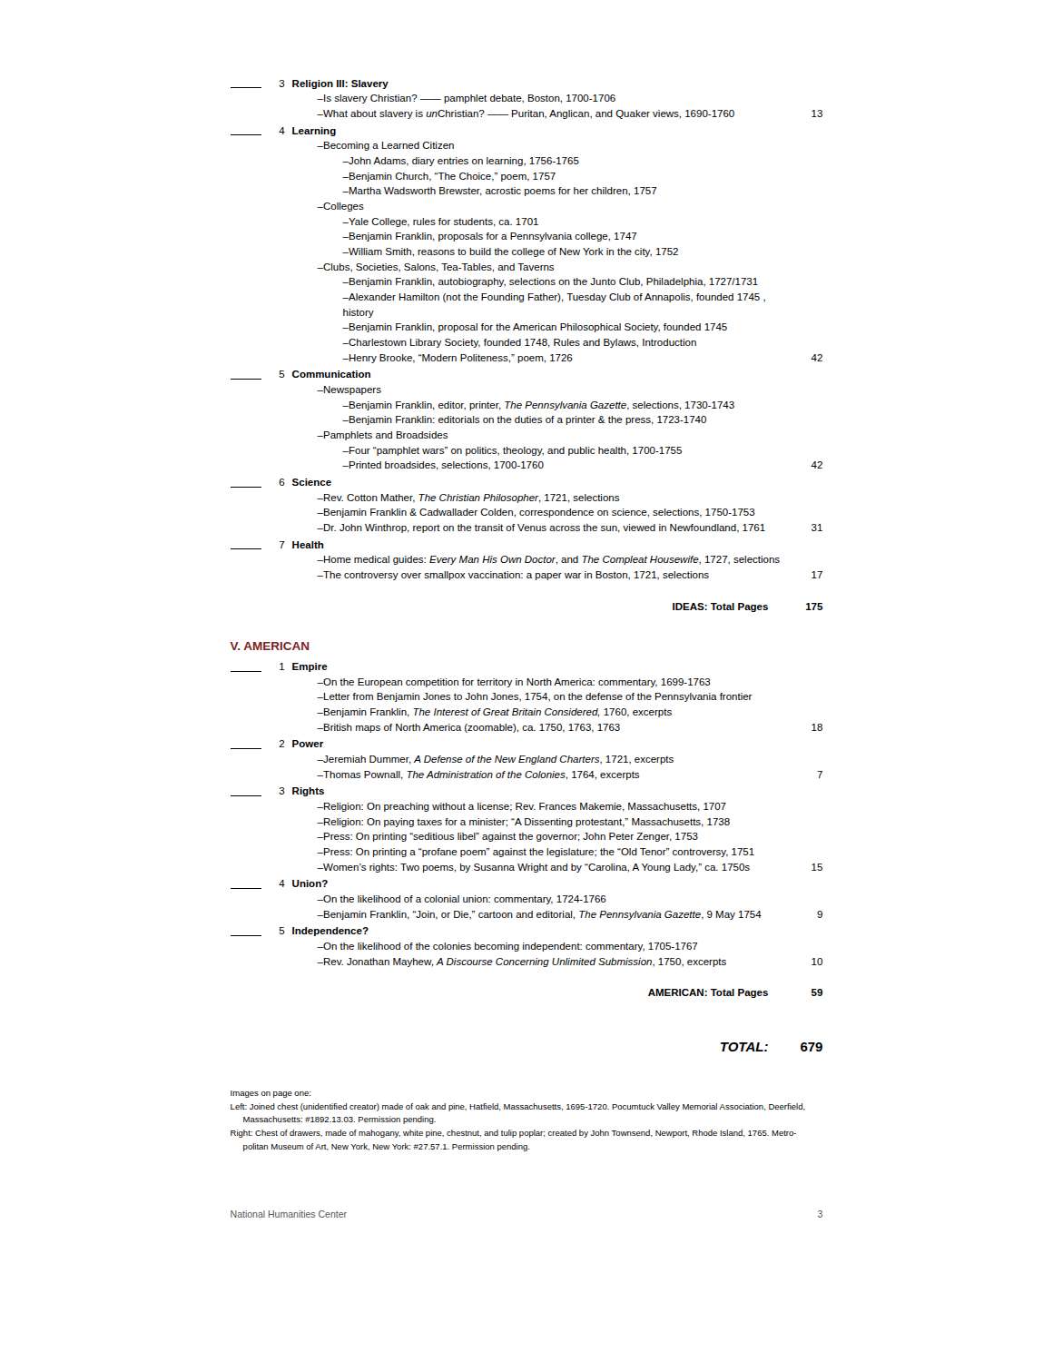3 Religion III: Slavery
–Is slavery Christian? —— pamphlet debate, Boston, 1700-1706
–What about slavery is un Christian? —— Puritan, Anglican, and Quaker views, 1690-1760
13
4 Learning
–Becoming a Learned Citizen
–John Adams, diary entries on learning, 1756-1765
–Benjamin Church, “The Choice,” poem, 1757
–Martha Wadsworth Brewster, acrostic poems for her children, 1757
–Colleges
–Yale College, rules for students, ca. 1701
–Benjamin Franklin, proposals for a Pennsylvania college, 1747
–William Smith, reasons to build the college of New York in the city, 1752
–Clubs, Societies, Salons, Tea-Tables, and Taverns
–Benjamin Franklin, autobiography, selections on the Junto Club, Philadelphia, 1727/1731
–Alexander Hamilton (not the Founding Father), Tuesday Club of Annapolis, founded 1745 , history
–Benjamin Franklin, proposal for the American Philosophical Society, founded 1745
–Charlestown Library Society, founded 1748, Rules and Bylaws, Introduction
–Henry Brooke, “Modern Politeness,” poem, 1726
42
5 Communication
–Newspapers
–Benjamin Franklin, editor, printer, The Pennsylvania Gazette, selections, 1730-1743
–Benjamin Franklin: editorials on the duties of a printer & the press, 1723-1740
–Pamphlets and Broadsides
–Four “pamphlet wars” on politics, theology, and public health, 1700-1755
–Printed broadsides, selections, 1700-1760
42
6 Science
–Rev. Cotton Mather, The Christian Philosopher, 1721, selections
–Benjamin Franklin & Cadwallader Colden, correspondence on science, selections, 1750-1753
–Dr. John Winthrop, report on the transit of Venus across the sun, viewed in Newfoundland, 1761
31
7 Health
–Home medical guides: Every Man His Own Doctor, and The Compleat Housewife, 1727, selections
–The controversy over smallpox vaccination: a paper war in Boston, 1721, selections
17
IDEAS: Total Pages 175
V. AMERICAN
1 Empire
–On the European competition for territory in North America: commentary, 1699-1763
–Letter from Benjamin Jones to John Jones, 1754, on the defense of the Pennsylvania frontier
–Benjamin Franklin, The Interest of Great Britain Considered, 1760, excerpts
–British maps of North America (zoomable), ca. 1750, 1763, 1763
18
2 Power
–Jeremiah Dummer, A Defense of the New England Charters, 1721, excerpts
–Thomas Pownall, The Administration of the Colonies, 1764, excerpts
7
3 Rights
–Religion: On preaching without a license; Rev. Frances Makemie, Massachusetts, 1707
–Religion: On paying taxes for a minister; “A Dissenting protestant,” Massachusetts, 1738
–Press: On printing “seditious libel” against the governor; John Peter Zenger, 1753
–Press: On printing a “profane poem” against the legislature; the “Old Tenor” controversy, 1751
–Women’s rights: Two poems, by Susanna Wright and by “Carolina, A Young Lady,” ca. 1750s
15
4 Union?
–On the likelihood of a colonial union: commentary, 1724-1766
–Benjamin Franklin, “Join, or Die,” cartoon and editorial, The Pennsylvania Gazette, 9 May 1754
9
5 Independence?
–On the likelihood of the colonies becoming independent: commentary, 1705-1767
–Rev. Jonathan Mayhew, A Discourse Concerning Unlimited Submission, 1750, excerpts
10
AMERICAN: Total Pages 59
TOTAL: 679
Images on page one:
Left: Joined chest (unidentified creator) made of oak and pine, Hatfield, Massachusetts, 1695-1720. Pocumtuck Valley Memorial Association, Deerfield,
Massachusetts: #1892.13.03. Permission pending.
Right: Chest of drawers, made of mahogany, white pine, chestnut, and tulip poplar; created by John Townsend, Newport, Rhode Island, 1765. Metro-
politan Museum of Art, New York, New York: #27.57.1. Permission pending.
National Humanities Center 3